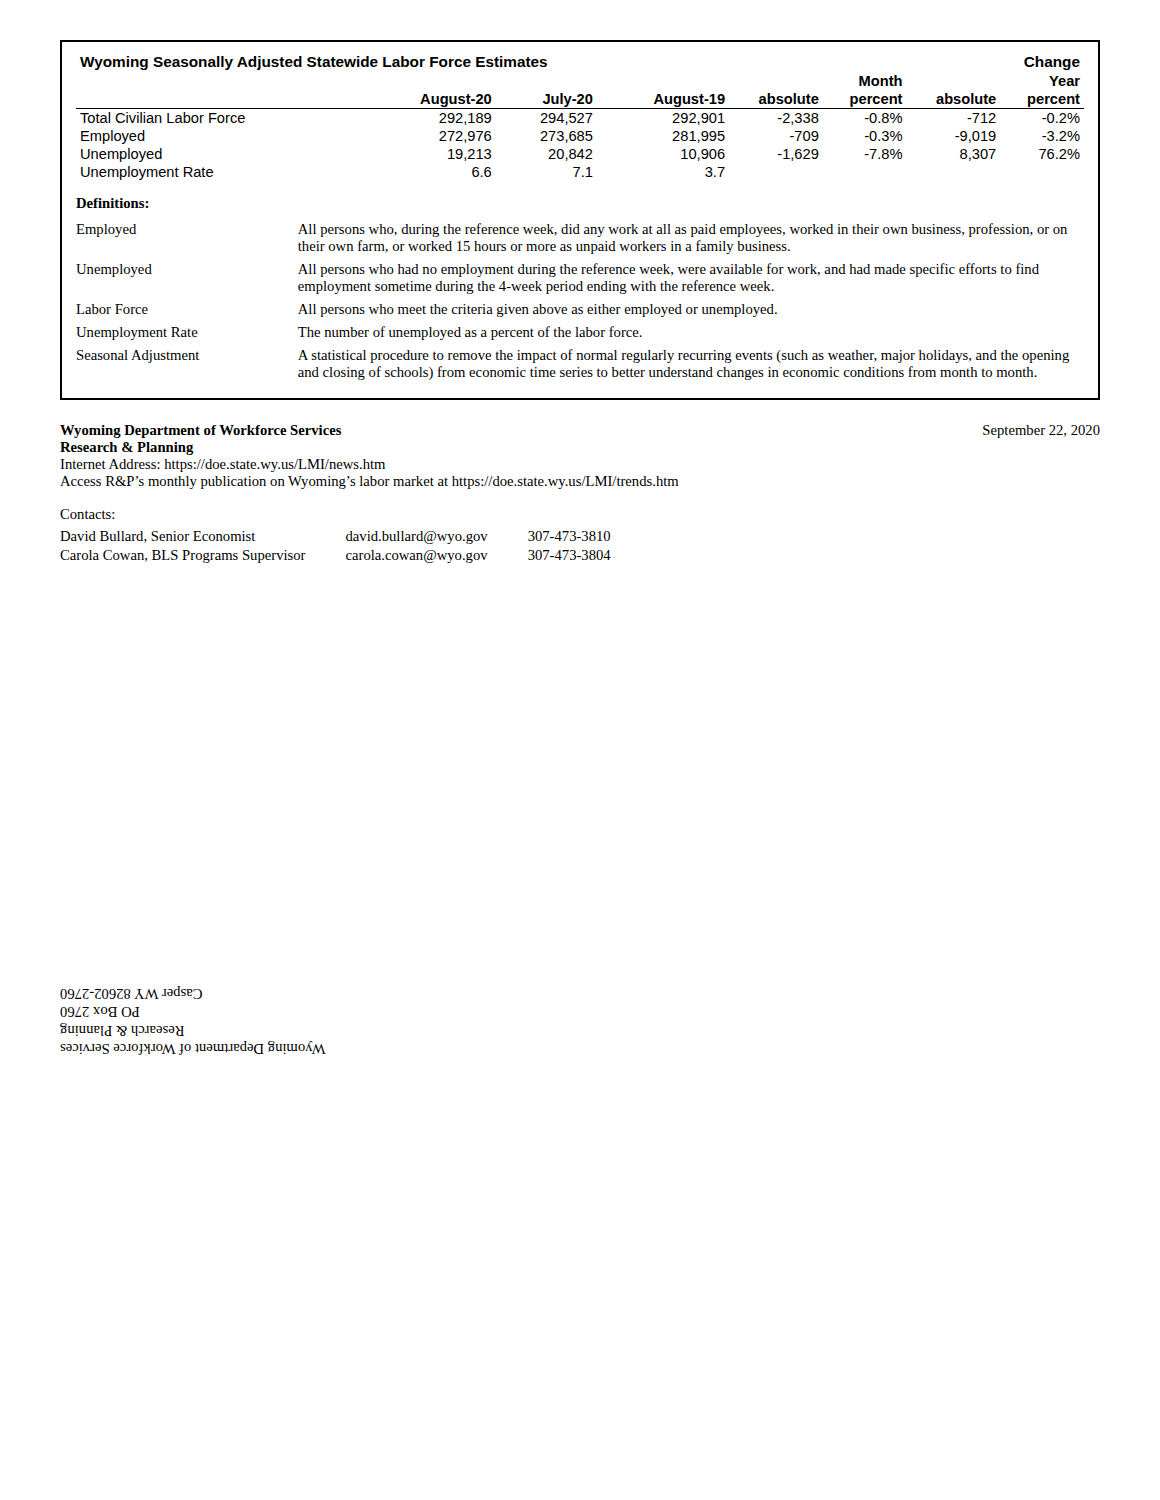| Wyoming Seasonally Adjusted Statewide Labor Force Estimates | Change |
| --- | --- |
| | | | | Month | Year |
| | August-20 | July-20 | August-19 | absolute | percent | absolute | percent |
| Total Civilian Labor Force | 292,189 | 294,527 | 292,901 | -2,338 | -0.8% | -712 | -0.2% |
| Employed | 272,976 | 273,685 | 281,995 | -709 | -0.3% | -9,019 | -3.2% |
| Unemployed | 19,213 | 20,842 | 10,906 | -1,629 | -7.8% | 8,307 | 76.2% |
| Unemployment Rate | 6.6 | 7.1 | 3.7 | | | | |
Definitions:
| Employed | All persons who, during the reference week, did any work at all as paid employees, worked in their own business, profession, or on their own farm, or worked 15 hours or more as unpaid workers in a family business. |
| Unemployed | All persons who had no employment during the reference week, were available for work, and had made specific efforts to find employment sometime during the 4-week period ending with the reference week. |
| Labor Force | All persons who meet the criteria given above as either employed or unemployed. |
| Unemployment Rate | The number of unemployed as a percent of the labor force. |
| Seasonal Adjustment | A statistical procedure to remove the impact of normal regularly recurring events (such as weather, major holidays, and the opening and closing of schools) from economic time series to better understand changes in economic conditions from month to month. |
September 22, 2020
Wyoming Department of Workforce Services
Research & Planning
Internet Address: https://doe.state.wy.us/LMI/news.htm
Access R&P’s monthly publication on Wyoming’s labor market at https://doe.state.wy.us/LMI/trends.htm
Contacts:
| David Bullard, Senior Economist | david.bullard@wyo.gov | 307-473-3810 |
| Carola Cowan, BLS Programs Supervisor | carola.cowan@wyo.gov | 307-473-3804 |
Wyoming Department of Workforce Services
Research & Planning
PO Box 2760
Casper WY 82602-2760